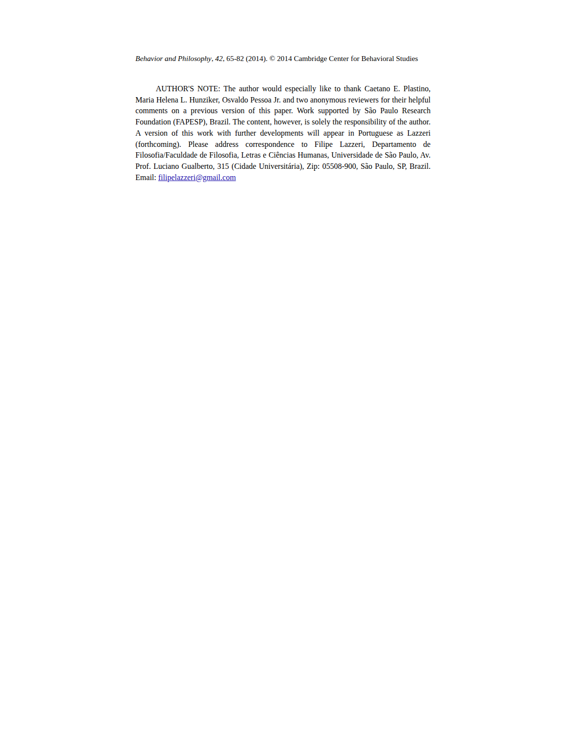Behavior and Philosophy, 42, 65-82 (2014). © 2014 Cambridge Center for Behavioral Studies
AUTHOR'S NOTE: The author would especially like to thank Caetano E. Plastino, Maria Helena L. Hunziker, Osvaldo Pessoa Jr. and two anonymous reviewers for their helpful comments on a previous version of this paper. Work supported by São Paulo Research Foundation (FAPESP), Brazil. The content, however, is solely the responsibility of the author. A version of this work with further developments will appear in Portuguese as Lazzeri (forthcoming). Please address correspondence to Filipe Lazzeri, Departamento de Filosofia/Faculdade de Filosofia, Letras e Ciências Humanas, Universidade de São Paulo, Av. Prof. Luciano Gualberto, 315 (Cidade Universitária), Zip: 05508-900, São Paulo, SP, Brazil. Email: filipelazzeri@gmail.com